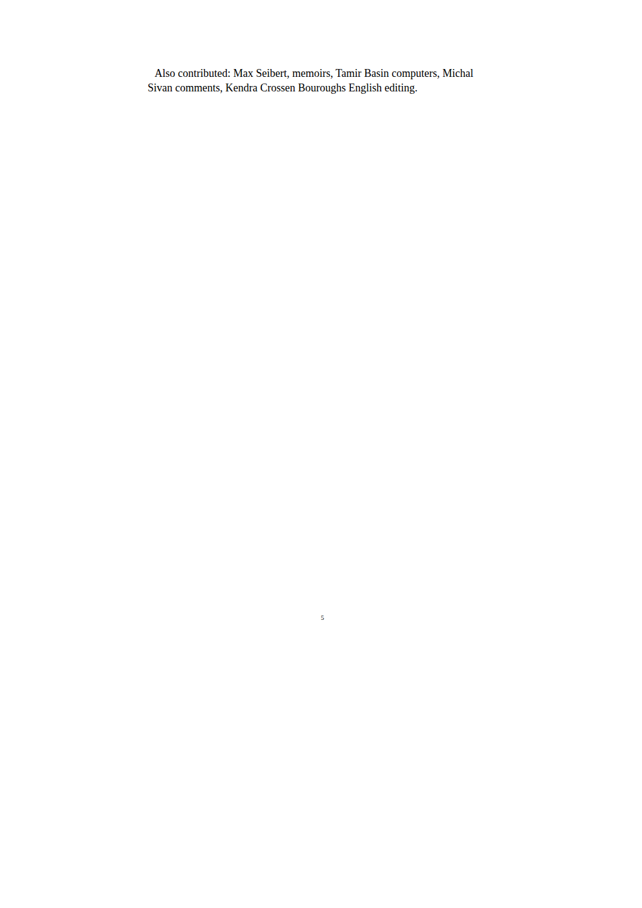Also contributed: Max Seibert, memoirs, Tamir Basin computers, Michal Sivan comments, Kendra Crossen Bouroughs English editing.
5